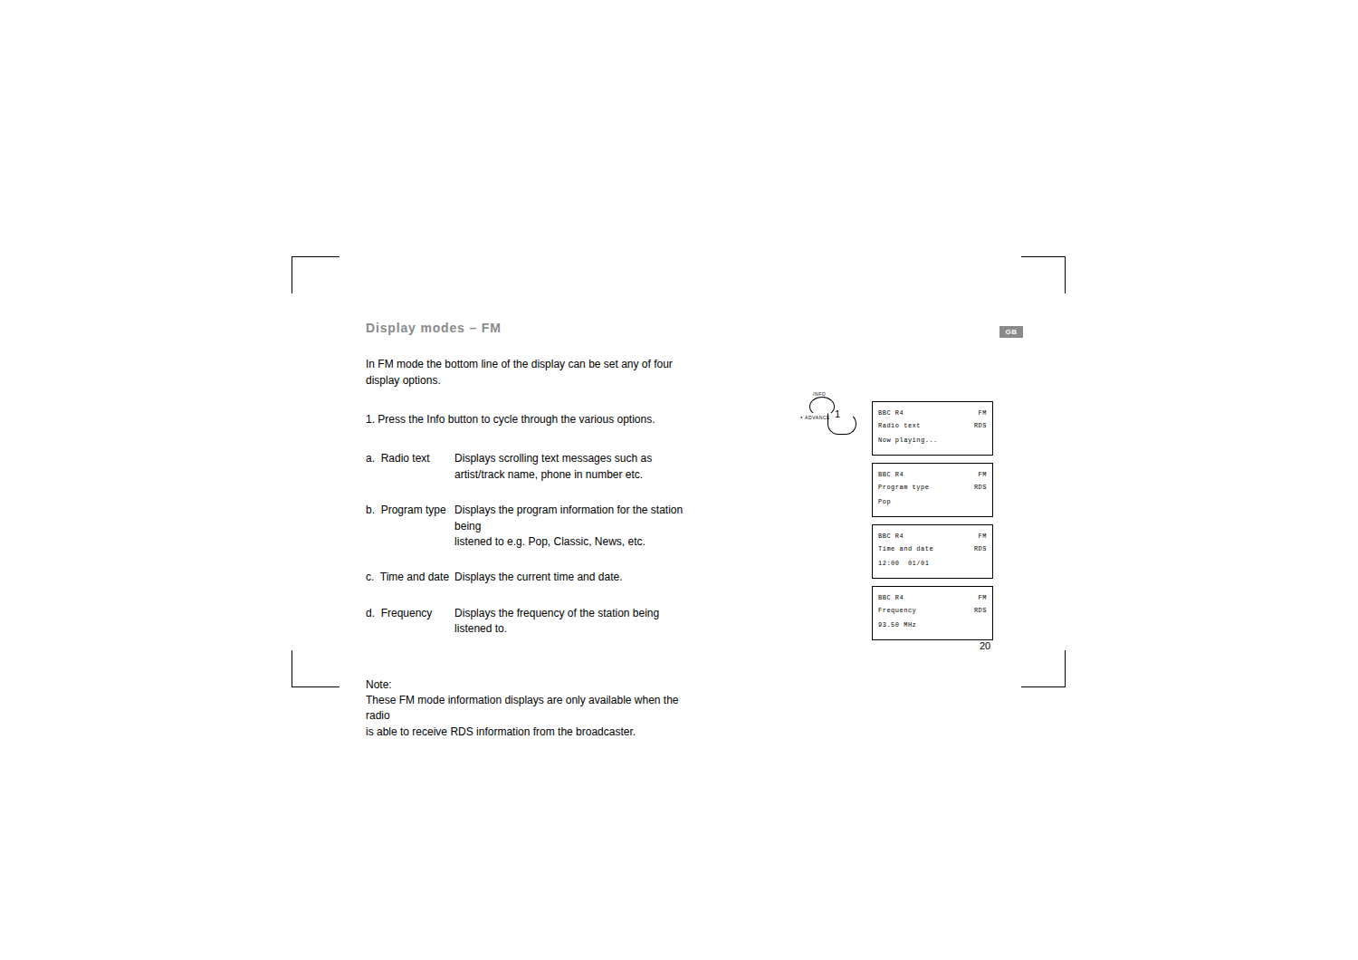Display modes – FM
In FM mode the bottom line of the display can be set any of four
display options.
1. Press the Info button to cycle through the various options.
| a. Radio text | Displays scrolling text messages such as artist/track name, phone in number etc. |
| b. Program type | Displays the program information for the station being listened to e.g. Pop, Classic, News, etc. |
| c. Time and date | Displays the current time and date. |
| d. Frequency | Displays the frequency of the station being listened to. |
Note:
These FM mode information displays are only available when the radio
is able to receive RDS information from the broadcaster.
GB
INFO ADVANCE 1
BBC R4 FM Radio text RDS Now playing...
BBC R4 FM Program type RDS Pop
BBC R4 FM Time and date RDS 12:00 01/01
BBC R4 FM Frequency RDS 93.50 MHz
20